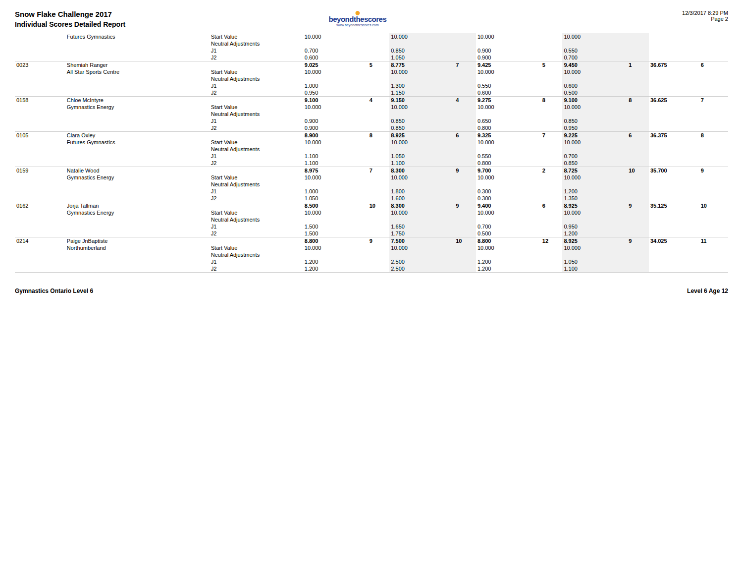Snow Flake Challenge 2017
Individual Scores Detailed Report
●
beyondthescores
www.beyondthescores.com
12/3/2017 8:29 PM
Page 2
| | Futures Gymnastics | Start Value | 10.000 | | 10.000 | | 10.000 | | 10.000 | | | |
| | | Neutral Adjustments | | | | | | | | | | |
| | | J1 | 0.700 | | 0.850 | | 0.900 | | 0.550 | | | |
| | | J2 | 0.600 | | 1.050 | | 0.900 | | 0.700 | | | |
| 0023 | Shemiah Ranger | | 9.025 | 5 | 8.775 | 7 | 9.425 | 5 | 9.450 | 1 | 36.675 | 6 |
| | All Star Sports Centre | Start Value | 10.000 | | 10.000 | | 10.000 | | 10.000 | | | |
| | | Neutral Adjustments | | | | | | | | | | |
| | | J1 | 1.000 | | 1.300 | | 0.550 | | 0.600 | | | |
| | | J2 | 0.950 | | 1.150 | | 0.600 | | 0.500 | | | |
| 0158 | Chloe McIntyre | | 9.100 | 4 | 9.150 | 4 | 9.275 | 8 | 9.100 | 8 | 36.625 | 7 |
| | Gymnastics Energy | Start Value | 10.000 | | 10.000 | | 10.000 | | 10.000 | | | |
| | | Neutral Adjustments | | | | | | | | | | |
| | | J1 | 0.900 | | 0.850 | | 0.650 | | 0.850 | | | |
| | | J2 | 0.900 | | 0.850 | | 0.800 | | 0.950 | | | |
| 0105 | Clara Oxley | | 8.900 | 8 | 8.925 | 6 | 9.325 | 7 | 9.225 | 6 | 36.375 | 8 |
| | Futures Gymnastics | Start Value | 10.000 | | 10.000 | | 10.000 | | 10.000 | | | |
| | | Neutral Adjustments | | | | | | | | | | |
| | | J1 | 1.100 | | 1.050 | | 0.550 | | 0.700 | | | |
| | | J2 | 1.100 | | 1.100 | | 0.800 | | 0.850 | | | |
| 0159 | Natalie Wood | | 8.975 | 7 | 8.300 | 9 | 9.700 | 2 | 8.725 | 10 | 35.700 | 9 |
| | Gymnastics Energy | Start Value | 10.000 | | 10.000 | | 10.000 | | 10.000 | | | |
| | | Neutral Adjustments | | | | | | | | | | |
| | | J1 | 1.000 | | 1.800 | | 0.300 | | 1.200 | | | |
| | | J2 | 1.050 | | 1.600 | | 0.300 | | 1.350 | | | |
| 0162 | Jorja Tallman | | 8.500 | 10 | 8.300 | 9 | 9.400 | 6 | 8.925 | 9 | 35.125 | 10 |
| | Gymnastics Energy | Start Value | 10.000 | | 10.000 | | 10.000 | | 10.000 | | | |
| | | Neutral Adjustments | | | | | | | | | | |
| | | J1 | 1.500 | | 1.650 | | 0.700 | | 0.950 | | | |
| | | J2 | 1.500 | | 1.750 | | 0.500 | | 1.200 | | | |
| 0214 | Paige JnBaptiste | | 8.800 | 9 | 7.500 | 10 | 8.800 | 12 | 8.925 | 9 | 34.025 | 11 |
| | Northumberland | Start Value | 10.000 | | 10.000 | | 10.000 | | 10.000 | | | |
| | | Neutral Adjustments | | | | | | | | | | |
| | | J1 | 1.200 | | 2.500 | | 1.200 | | 1.050 | | | |
| | | J2 | 1.200 | | 2.500 | | 1.200 | | 1.100 | | | |
Gymnastics Ontario Level 6
Level 6 Age 12